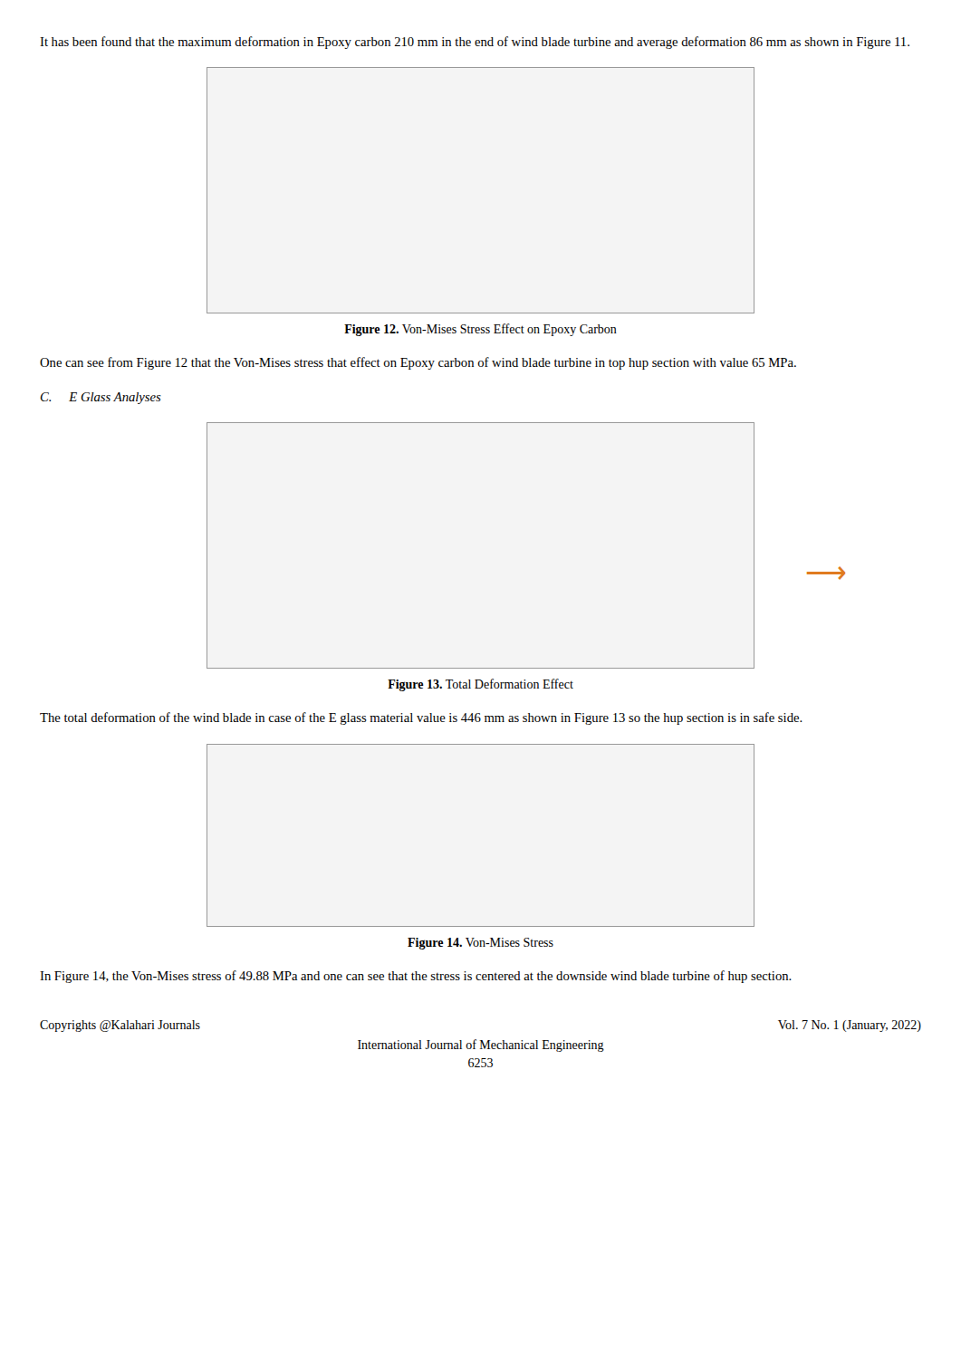It has been found that the maximum deformation in Epoxy carbon 210 mm in the end of wind blade turbine and average deformation 86 mm as shown in Figure 11.
Figure 12. Von-Mises Stress Effect on Epoxy Carbon
One can see from Figure 12 that the Von-Mises stress that effect on Epoxy carbon of wind blade turbine in top hup section with value 65 MPa.
C. E Glass Analyses
⟶
Figure 13. Total Deformation Effect
The total deformation of the wind blade in case of the E glass material value is 446 mm as shown in Figure 13 so the hup section is in safe side.
Figure 14. Von-Mises Stress
In Figure 14, the Von-Mises stress of 49.88 MPa and one can see that the stress is centered at the downside wind blade turbine of hup section.
Copyrights @Kalahari Journals Vol. 7 No. 1 (January, 2022)
International Journal of Mechanical Engineering
6253